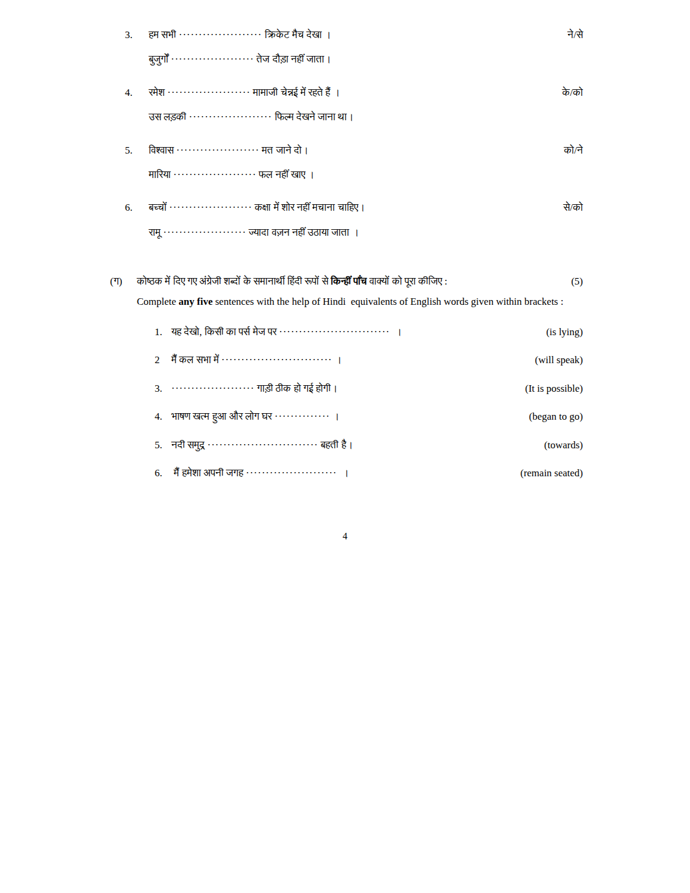3.
हम सभी ····················· क्रिकेट मैच देखा ।
ने/से
बुजुर्गों ····················· तेज दौड़ा नहीं जाता।
4.
रमेश ····················· मामाजी चेन्नई में रहते हैं ।
के/को
उस लड़की ····················· फिल्म देखने जाना था।
5.
विश्वास ····················· मत जाने दो।
को/ने
मारिया ····················· फल नहीं खाए ।
6.
बच्चों ····················· कक्षा में शोर नहीं मचाना चाहिए।
से/को
रामू ····················· ज्यादा वज़न नहीं उठाया जाता ।
(ग)
कोष्ठक में दिए गए अंग्रेजी शब्दों के समानार्थी हिंदी रूपों से किन्हीं पाँच वाक्यों को पूरा कीजिए :
(5)
Complete any five sentences with the help of Hindi equivalents of English words given within brackets :
1.
यह देखो, किसी का पर्स मेज पर ···························· ।
(is lying)
2
मैं कल सभा में ···························· ।
(will speak)
3.
····················· गाड़ी ठीक हो गई होगी।
(It is possible)
4.
भाषण खत्म हुआ और लोग घर ·············· ।
(began to go)
5.
नदी समुद्र ···························· बहती है।
(towards)
6.
मैं हमेशा अपनी जगह ······················· ।
(remain seated)
4